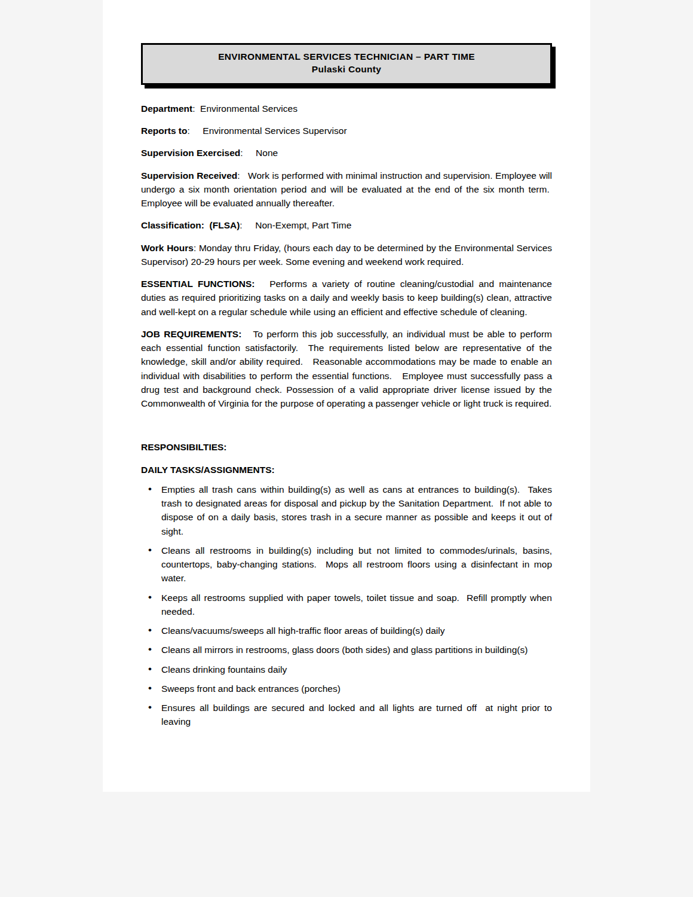ENVIRONMENTAL SERVICES TECHNICIAN – PART TIME Pulaski County
Department: Environmental Services
Reports to: Environmental Services Supervisor
Supervision Exercised: None
Supervision Received: Work is performed with minimal instruction and supervision. Employee will undergo a six month orientation period and will be evaluated at the end of the six month term. Employee will be evaluated annually thereafter.
Classification: (FLSA): Non-Exempt, Part Time
Work Hours: Monday thru Friday, (hours each day to be determined by the Environmental Services Supervisor) 20-29 hours per week. Some evening and weekend work required.
ESSENTIAL FUNCTIONS: Performs a variety of routine cleaning/custodial and maintenance duties as required prioritizing tasks on a daily and weekly basis to keep building(s) clean, attractive and well-kept on a regular schedule while using an efficient and effective schedule of cleaning.
JOB REQUIREMENTS: To perform this job successfully, an individual must be able to perform each essential function satisfactorily. The requirements listed below are representative of the knowledge, skill and/or ability required. Reasonable accommodations may be made to enable an individual with disabilities to perform the essential functions. Employee must successfully pass a drug test and background check. Possession of a valid appropriate driver license issued by the Commonwealth of Virginia for the purpose of operating a passenger vehicle or light truck is required.
RESPONSIBILTIES:
DAILY TASKS/ASSIGNMENTS:
Empties all trash cans within building(s) as well as cans at entrances to building(s). Takes trash to designated areas for disposal and pickup by the Sanitation Department. If not able to dispose of on a daily basis, stores trash in a secure manner as possible and keeps it out of sight.
Cleans all restrooms in building(s) including but not limited to commodes/urinals, basins, countertops, baby-changing stations. Mops all restroom floors using a disinfectant in mop water.
Keeps all restrooms supplied with paper towels, toilet tissue and soap. Refill promptly when needed.
Cleans/vacuums/sweeps all high-traffic floor areas of building(s) daily
Cleans all mirrors in restrooms, glass doors (both sides) and glass partitions in building(s)
Cleans drinking fountains daily
Sweeps front and back entrances (porches)
Ensures all buildings are secured and locked and all lights are turned off at night prior to leaving